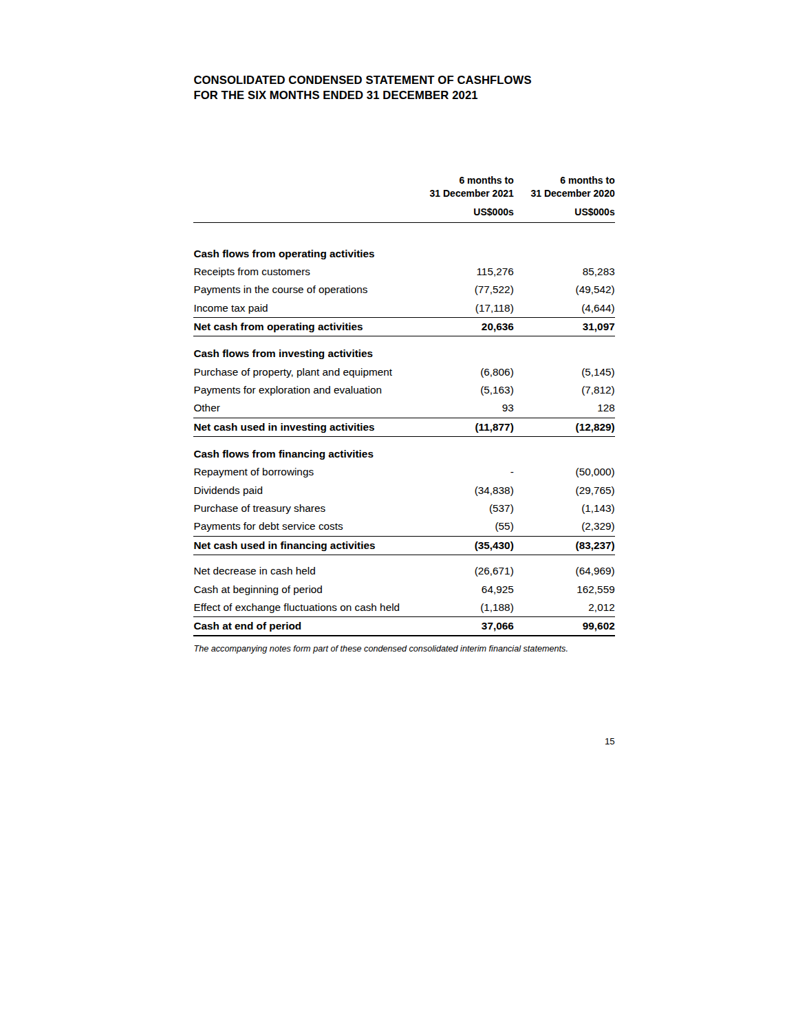CONSOLIDATED CONDENSED STATEMENT OF CASHFLOWS
FOR THE SIX MONTHS ENDED 31 DECEMBER 2021
| | 6 months to 31 December 2021 | 6 months to 31 December 2020 |
| --- | --- | --- |
| | US$000s | US$000s |
| Cash flows from operating activities | | |
| Receipts from customers | 115,276 | 85,283 |
| Payments in the course of operations | (77,522) | (49,542) |
| Income tax paid | (17,118) | (4,644) |
| Net cash from operating activities | 20,636 | 31,097 |
| Cash flows from investing activities | | |
| Purchase of property, plant and equipment | (6,806) | (5,145) |
| Payments for exploration and evaluation | (5,163) | (7,812) |
| Other | 93 | 128 |
| Net cash used in investing activities | (11,877) | (12,829) |
| Cash flows from financing activities | | |
| Repayment of borrowings | - | (50,000) |
| Dividends paid | (34,838) | (29,765) |
| Purchase of treasury shares | (537) | (1,143) |
| Payments for debt service costs | (55) | (2,329) |
| Net cash used in financing activities | (35,430) | (83,237) |
| Net decrease in cash held | (26,671) | (64,969) |
| Cash at beginning of period | 64,925 | 162,559 |
| Effect of exchange fluctuations on cash held | (1,188) | 2,012 |
| Cash at end of period | 37,066 | 99,602 |
The accompanying notes form part of these condensed consolidated interim financial statements.
15